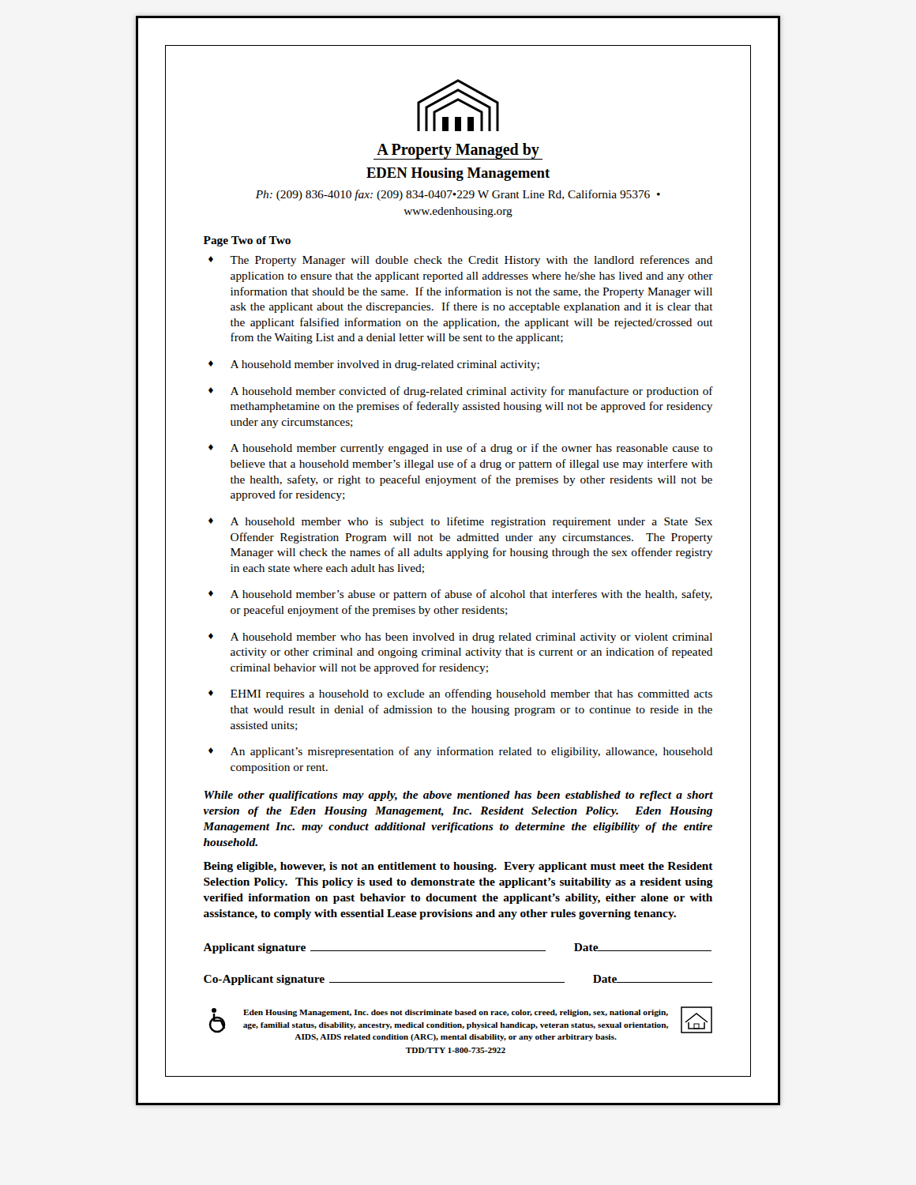A Property Managed by
EDEN Housing Management
Ph: (209) 836-4010 fax: (209) 834-0407•229 W Grant Line Rd, California 95376 •
www.edenhousing.org
Page Two of Two
The Property Manager will double check the Credit History with the landlord references and application to ensure that the applicant reported all addresses where he/she has lived and any other information that should be the same. If the information is not the same, the Property Manager will ask the applicant about the discrepancies. If there is no acceptable explanation and it is clear that the applicant falsified information on the application, the applicant will be rejected/crossed out from the Waiting List and a denial letter will be sent to the applicant;
A household member involved in drug-related criminal activity;
A household member convicted of drug-related criminal activity for manufacture or production of methamphetamine on the premises of federally assisted housing will not be approved for residency under any circumstances;
A household member currently engaged in use of a drug or if the owner has reasonable cause to believe that a household member’s illegal use of a drug or pattern of illegal use may interfere with the health, safety, or right to peaceful enjoyment of the premises by other residents will not be approved for residency;
A household member who is subject to lifetime registration requirement under a State Sex Offender Registration Program will not be admitted under any circumstances. The Property Manager will check the names of all adults applying for housing through the sex offender registry in each state where each adult has lived;
A household member’s abuse or pattern of abuse of alcohol that interferes with the health, safety, or peaceful enjoyment of the premises by other residents;
A household member who has been involved in drug related criminal activity or violent criminal activity or other criminal and ongoing criminal activity that is current or an indication of repeated criminal behavior will not be approved for residency;
EHMI requires a household to exclude an offending household member that has committed acts that would result in denial of admission to the housing program or to continue to reside in the assisted units;
An applicant’s misrepresentation of any information related to eligibility, allowance, household composition or rent.
While other qualifications may apply, the above mentioned has been established to reflect a short version of the Eden Housing Management, Inc. Resident Selection Policy. Eden Housing Management Inc. may conduct additional verifications to determine the eligibility of the entire household.
Being eligible, however, is not an entitlement to housing. Every applicant must meet the Resident Selection Policy. This policy is used to demonstrate the applicant’s suitability as a resident using verified information on past behavior to document the applicant’s ability, either alone or with assistance, to comply with essential Lease provisions and any other rules governing tenancy.
Applicant signature Date
Co-Applicant signature Date
Eden Housing Management, Inc. does not discriminate based on race, color, creed, religion, sex, national origin, age, familial status, disability, ancestry, medical condition, physical handicap, veteran status, sexual orientation, AIDS, AIDS related condition (ARC), mental disability, or any other arbitrary basis. TDD/TTY 1-800-735-2922